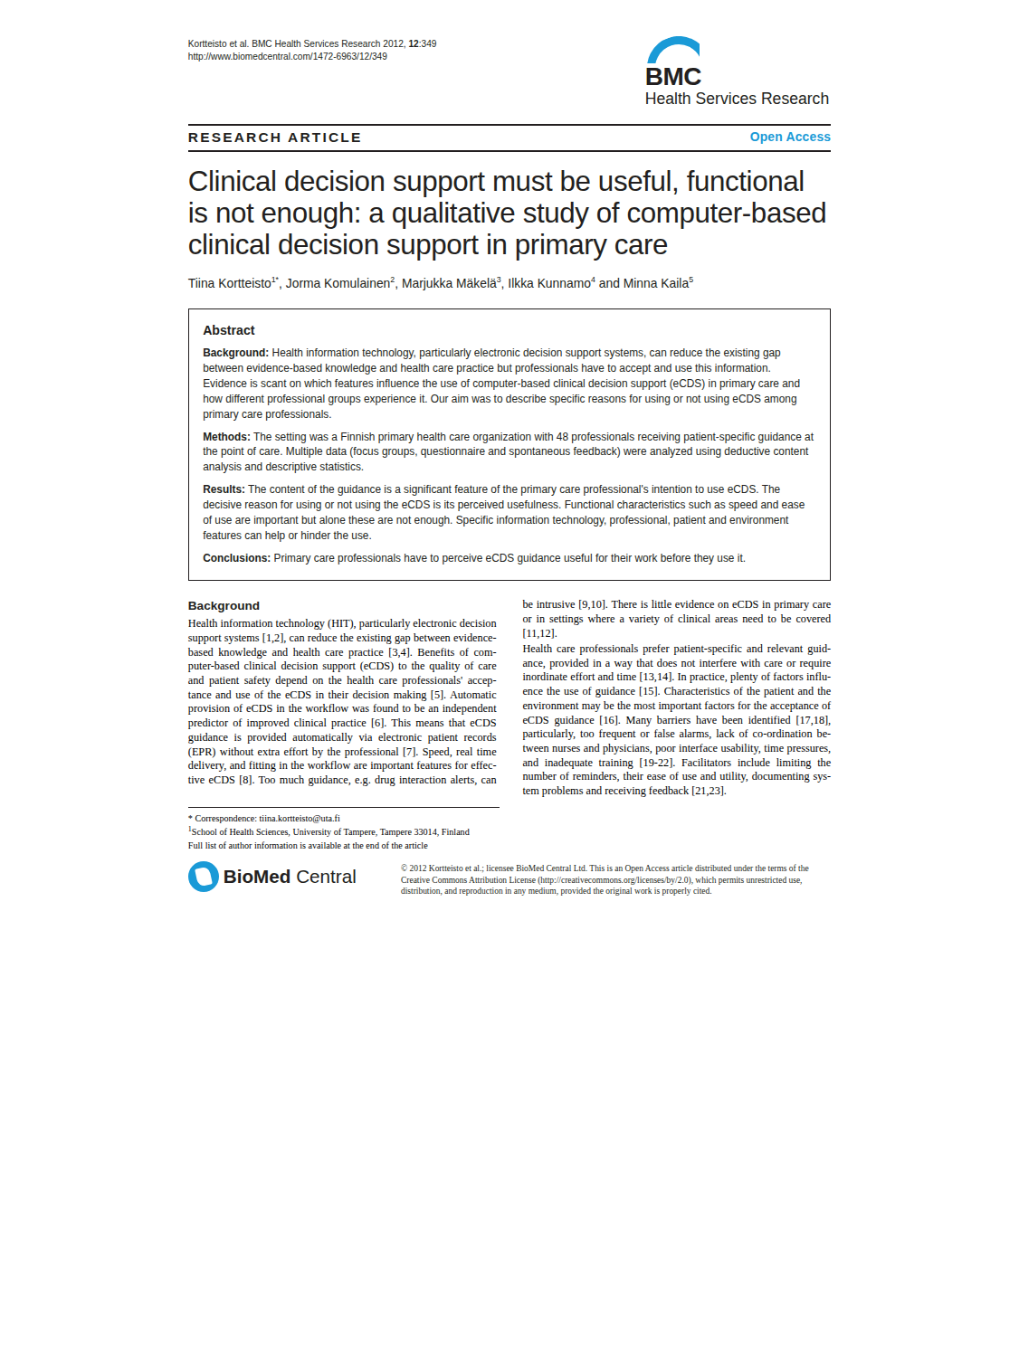Kortteisto et al. BMC Health Services Research 2012, 12:349
http://www.biomedcentral.com/1472-6963/12/349
BMC Health Services Research
RESEARCH ARTICLE
Open Access
Clinical decision support must be useful, functional is not enough: a qualitative study of computer-based clinical decision support in primary care
Tiina Kortteisto1*, Jorma Komulainen2, Marjukka Mäkelä3, Ilkka Kunnamo4 and Minna Kaila5
Abstract
Background: Health information technology, particularly electronic decision support systems, can reduce the existing gap between evidence-based knowledge and health care practice but professionals have to accept and use this information. Evidence is scant on which features influence the use of computer-based clinical decision support (eCDS) in primary care and how different professional groups experience it. Our aim was to describe specific reasons for using or not using eCDS among primary care professionals.
Methods: The setting was a Finnish primary health care organization with 48 professionals receiving patient-specific guidance at the point of care. Multiple data (focus groups, questionnaire and spontaneous feedback) were analyzed using deductive content analysis and descriptive statistics.
Results: The content of the guidance is a significant feature of the primary care professional's intention to use eCDS. The decisive reason for using or not using the eCDS is its perceived usefulness. Functional characteristics such as speed and ease of use are important but alone these are not enough. Specific information technology, professional, patient and environment features can help or hinder the use.
Conclusions: Primary care professionals have to perceive eCDS guidance useful for their work before they use it.
Background
Health information technology (HIT), particularly electronic decision support systems [1,2], can reduce the existing gap between evidence-based knowledge and health care practice [3,4]. Benefits of computer-based clinical decision support (eCDS) to the quality of care and patient safety depend on the health care professionals' acceptance and use of the eCDS in their decision making [5]. Automatic provision of eCDS in the workflow was found to be an independent predictor of improved clinical practice [6]. This means that eCDS guidance is provided automatically via electronic patient records (EPR) without extra effort by the professional [7]. Speed, real time delivery, and fitting in the workflow are important features for effective eCDS [8]. Too much guidance, e.g. drug interaction alerts, can be intrusive [9,10]. There is little evidence on eCDS in primary care or in settings where a variety of clinical areas need to be covered [11,12].
Health care professionals prefer patient-specific and relevant guidance, provided in a way that does not interfere with care or require inordinate effort and time [13,14]. In practice, plenty of factors influence the use of guidance [15]. Characteristics of the patient and the environment may be the most important factors for the acceptance of eCDS guidance [16]. Many barriers have been identified [17,18], particularly, too frequent or false alarms, lack of co-ordination between nurses and physicians, poor interface usability, time pressures, and inadequate training [19-22]. Facilitators include limiting the number of reminders, their ease of use and utility, documenting system problems and receiving feedback [21,23].
* Correspondence: tiina.kortteisto@uta.fi
1School of Health Sciences, University of Tampere, Tampere 33014, Finland
Full list of author information is available at the end of the article
BioMed Central
© 2012 Kortteisto et al.; licensee BioMed Central Ltd. This is an Open Access article distributed under the terms of the Creative Commons Attribution License (http://creativecommons.org/licenses/by/2.0), which permits unrestricted use, distribution, and reproduction in any medium, provided the original work is properly cited.